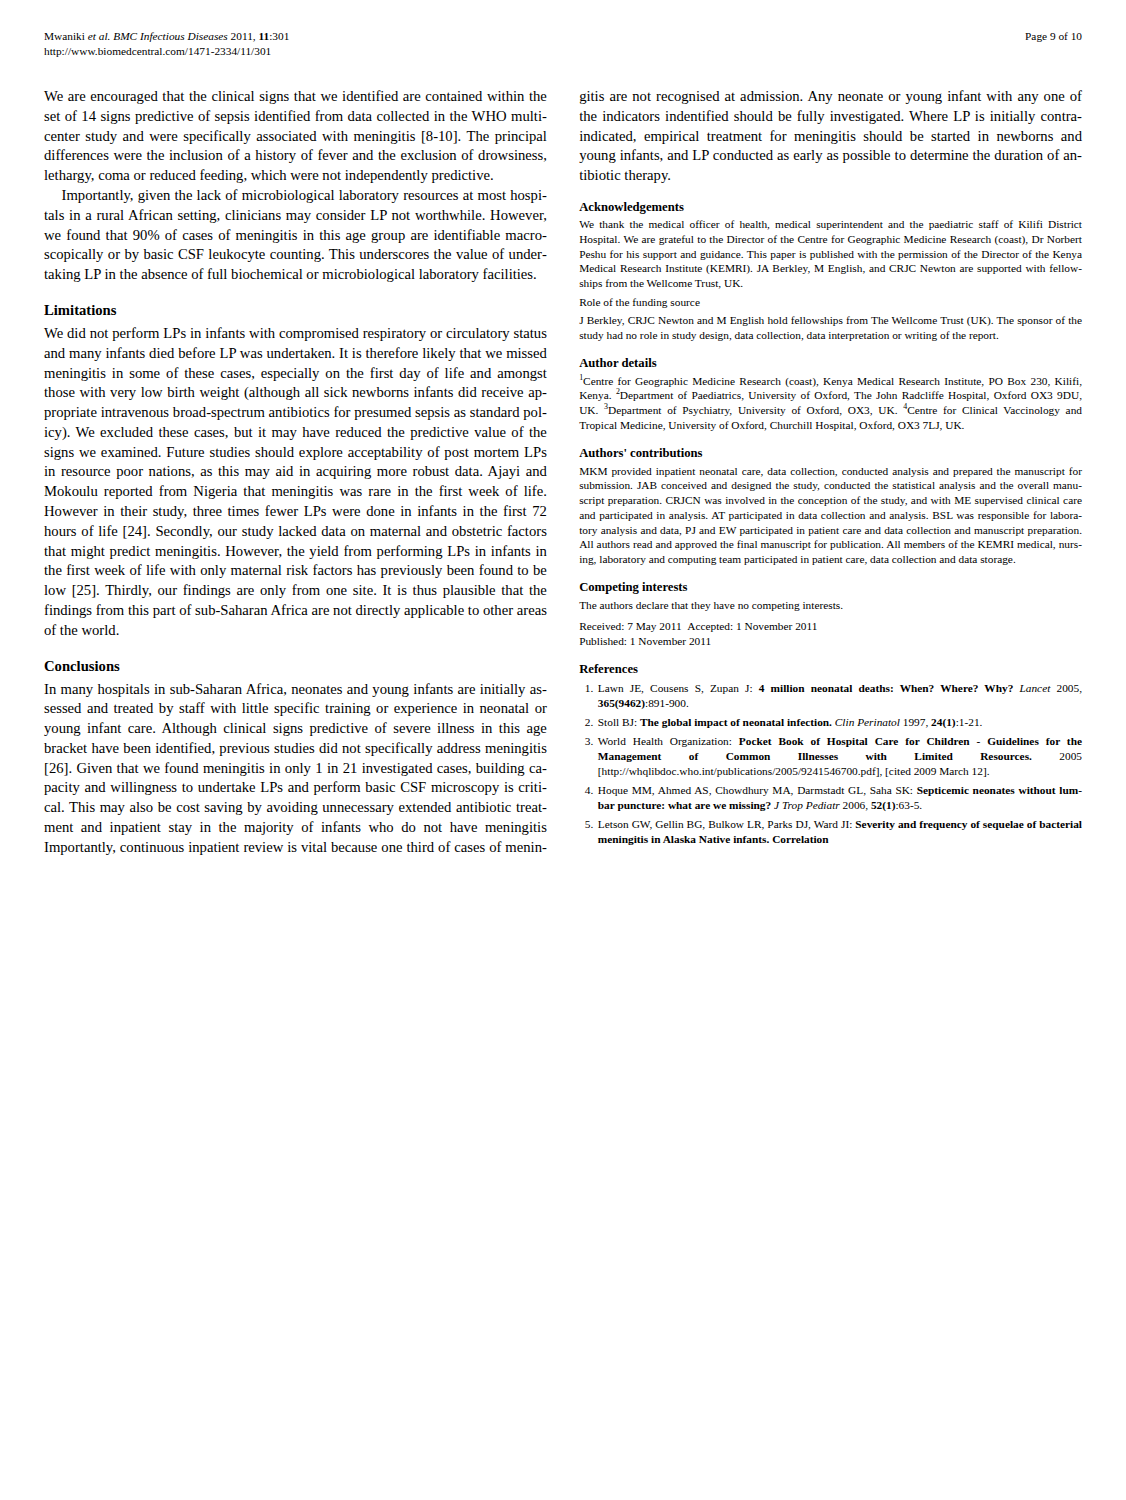Mwaniki et al. BMC Infectious Diseases 2011, 11:301
http://www.biomedcentral.com/1471-2334/11/301
Page 9 of 10
We are encouraged that the clinical signs that we identified are contained within the set of 14 signs predictive of sepsis identified from data collected in the WHO multicenter study and were specifically associated with meningitis [8-10]. The principal differences were the inclusion of a history of fever and the exclusion of drowsiness, lethargy, coma or reduced feeding, which were not independently predictive.
Importantly, given the lack of microbiological laboratory resources at most hospitals in a rural African setting, clinicians may consider LP not worthwhile. However, we found that 90% of cases of meningitis in this age group are identifiable macroscopically or by basic CSF leukocyte counting. This underscores the value of undertaking LP in the absence of full biochemical or microbiological laboratory facilities.
Limitations
We did not perform LPs in infants with compromised respiratory or circulatory status and many infants died before LP was undertaken. It is therefore likely that we missed meningitis in some of these cases, especially on the first day of life and amongst those with very low birth weight (although all sick newborns infants did receive appropriate intravenous broad-spectrum antibiotics for presumed sepsis as standard policy). We excluded these cases, but it may have reduced the predictive value of the signs we examined. Future studies should explore acceptability of post mortem LPs in resource poor nations, as this may aid in acquiring more robust data. Ajayi and Mokoulu reported from Nigeria that meningitis was rare in the first week of life. However in their study, three times fewer LPs were done in infants in the first 72 hours of life [24]. Secondly, our study lacked data on maternal and obstetric factors that might predict meningitis. However, the yield from performing LPs in infants in the first week of life with only maternal risk factors has previously been found to be low [25]. Thirdly, our findings are only from one site. It is thus plausible that the findings from this part of sub-Saharan Africa are not directly applicable to other areas of the world.
Conclusions
In many hospitals in sub-Saharan Africa, neonates and young infants are initially assessed and treated by staff with little specific training or experience in neonatal or young infant care. Although clinical signs predictive of severe illness in this age bracket have been identified, previous studies did not specifically address meningitis [26]. Given that we found meningitis in only 1 in 21 investigated cases, building capacity and willingness to undertake LPs and perform basic CSF microscopy is critical. This may also be cost saving by avoiding unnecessary extended antibiotic treatment and inpatient stay in the majority of infants who do not have meningitis Importantly, continuous inpatient review is vital because one third of cases of meningitis are not recognised at admission. Any neonate or young infant with any one of the indicators indentified should be fully investigated. Where LP is initially contra-indicated, empirical treatment for meningitis should be started in newborns and young infants, and LP conducted as early as possible to determine the duration of antibiotic therapy.
Acknowledgements
We thank the medical officer of health, medical superintendent and the paediatric staff of Kilifi District Hospital. We are grateful to the Director of the Centre for Geographic Medicine Research (coast), Dr Norbert Peshu for his support and guidance. This paper is published with the permission of the Director of the Kenya Medical Research Institute (KEMRI). JA Berkley, M English, and CRJC Newton are supported with fellowships from the Wellcome Trust, UK.
Role of the funding source
J Berkley, CRJC Newton and M English hold fellowships from The Wellcome Trust (UK). The sponsor of the study had no role in study design, data collection, data interpretation or writing of the report.
Author details
1Centre for Geographic Medicine Research (coast), Kenya Medical Research Institute, PO Box 230, Kilifi, Kenya. 2Department of Paediatrics, University of Oxford, The John Radcliffe Hospital, Oxford OX3 9DU, UK. 3Department of Psychiatry, University of Oxford, OX3, UK. 4Centre for Clinical Vaccinology and Tropical Medicine, University of Oxford, Churchill Hospital, Oxford, OX3 7LJ, UK.
Authors' contributions
MKM provided inpatient neonatal care, data collection, conducted analysis and prepared the manuscript for submission. JAB conceived and designed the study, conducted the statistical analysis and the overall manuscript preparation. CRJCN was involved in the conception of the study, and with ME supervised clinical care and participated in analysis. AT participated in data collection and analysis. BSL was responsible for laboratory analysis and data, PJ and EW participated in patient care and data collection and manuscript preparation. All authors read and approved the final manuscript for publication. All members of the KEMRI medical, nursing, laboratory and computing team participated in patient care, data collection and data storage.
Competing interests
The authors declare that they have no competing interests.
Received: 7 May 2011 Accepted: 1 November 2011
Published: 1 November 2011
References
Lawn JE, Cousens S, Zupan J: 4 million neonatal deaths: When? Where? Why? Lancet 2005, 365(9462):891-900.
Stoll BJ: The global impact of neonatal infection. Clin Perinatol 1997, 24(1):1-21.
World Health Organization: Pocket Book of Hospital Care for Children - Guidelines for the Management of Common Illnesses with Limited Resources. 2005 [http://whqlibdoc.who.int/publications/2005/9241546700.pdf], [cited 2009 March 12].
Hoque MM, Ahmed AS, Chowdhury MA, Darmstadt GL, Saha SK: Septicemic neonates without lumbar puncture: what are we missing? J Trop Pediatr 2006, 52(1):63-5.
Letson GW, Gellin BG, Bulkow LR, Parks DJ, Ward JI: Severity and frequency of sequelae of bacterial meningitis in Alaska Native infants. Correlation